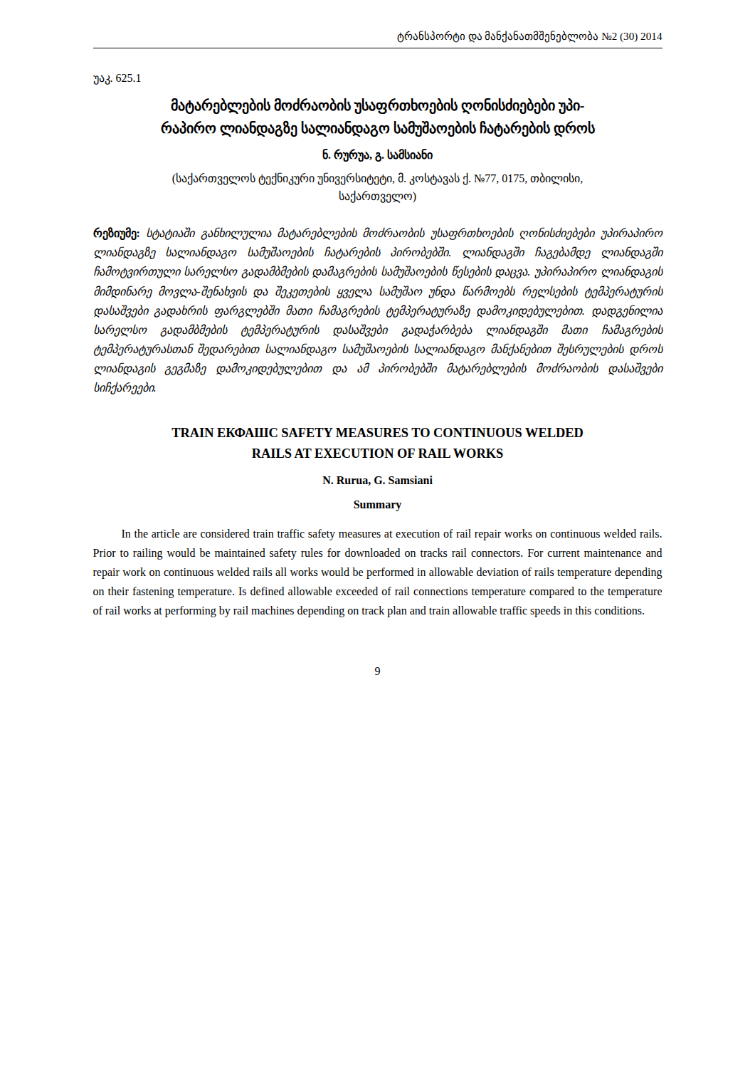ტრანსპორტი და მანქანათმშენებლობა №2 (30) 2014
უაკ. 625.1
მატარებლების მოძრაობის უსაფრთხოების ღონისძიებები უპი-
რაპირო ლიანდაგზე სალიანდაგო სამუშაოების ჩატარების დროს
ნ. რურუა, გ. სამსიანი
(საქართველოს ტექნიკური უნივერსიტეტი, მ. კოსტავას ქ. №77, 0175, თბილისი,
საქართველო)
რეზიუმე: სტატიაში განხილულია მატარებლების მოძრაობის უსაფრთხოების ღონისძიებები უპირაპირო ლიანდაგზე სალიანდაგო სამუშაოების ჩატარების პირობებში. ლიანდაგში ჩაგებამდე ლიანდაგში ჩამოტვირთული სარელსო გადამბმების დამაგრების სამუშაოების წესების დაცვა. უპირაპირო ლიანდაგის მიმდინარე მოვლა-შენახვის და შეკეთების ყველა სამუშაო უნდა წარმოებს რელსების ტემპერატურის დასაშვები გადახრის ფარგლებში მათი ჩამაგრების ტემპერატურაზე დამოკიდებულებით. დადგენილია სარელსო გადამბმების ტემპერატურის დასაშვები გადაჭარბება ლიანდაგში მათი ჩამაგრების ტემპერატურასთან შედარებით სალიანდაგო სამუშაოების სალიანდაგო მანქანებით შესრულების დროს ლიანდაგის გეგმაზე დამოკიდებულებით და ამ პირობებში მატარებლების მოძრაობის დასაშვები სიჩქარეები.
TRAIN ЕКФАШС SAFETY MEASURES TO CONTINUOUS WELDED
RAILS AT EXECUTION OF RAIL WORKS
N. Rurua, G. Samsiani
Summary
In the article are considered train traffic safety measures at execution of rail repair works on continuous welded rails. Prior to railing would be maintained safety rules for downloaded on tracks rail connectors. For current maintenance and repair work on continuous welded rails all works would be performed in allowable deviation of rails temperature depending on their fastening temperature. Is defined allowable exceeded of rail connections temperature compared to the temperature of rail works at performing by rail machines depending on track plan and train allowable traffic speeds in this conditions.
9